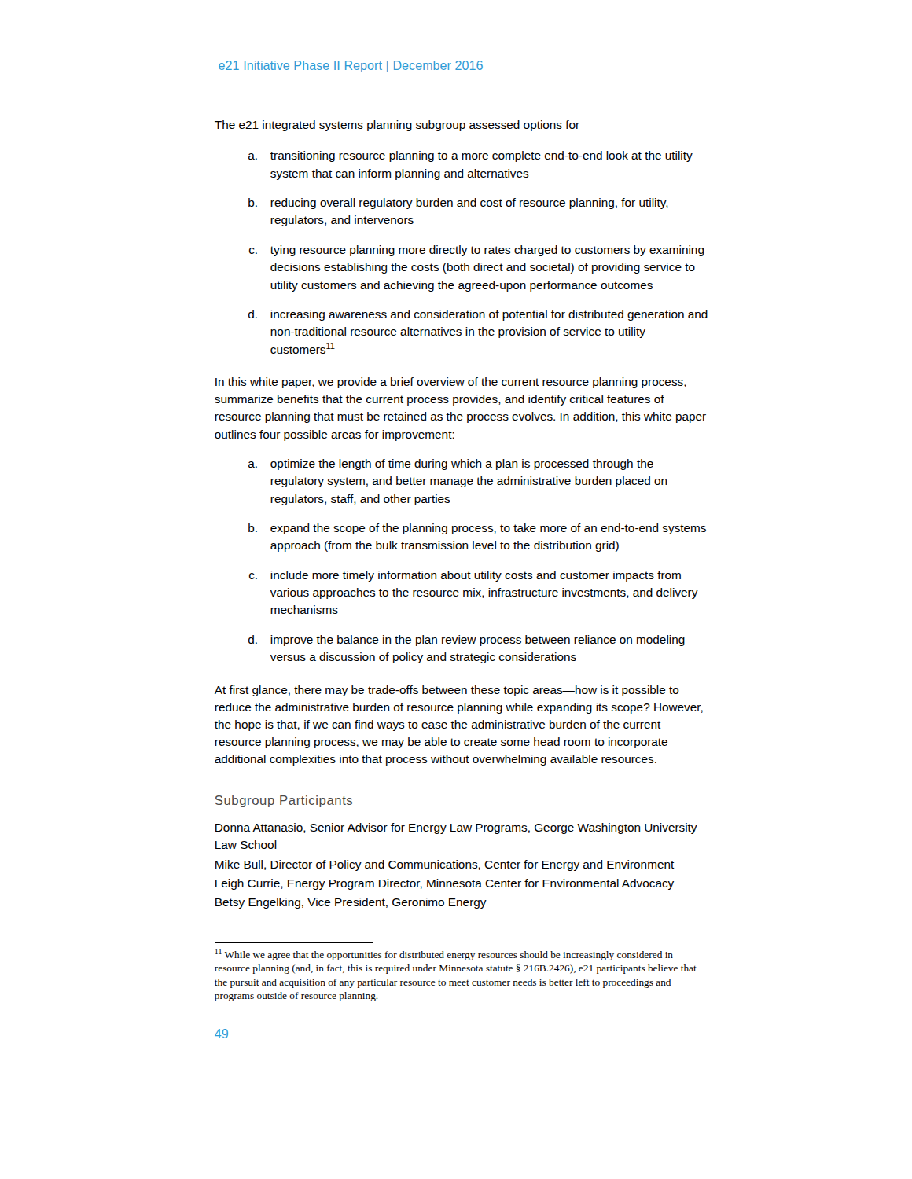e21 Initiative Phase II Report | December 2016
The e21 integrated systems planning subgroup assessed options for
transitioning resource planning to a more complete end-to-end look at the utility system that can inform planning and alternatives
reducing overall regulatory burden and cost of resource planning, for utility, regulators, and intervenors
tying resource planning more directly to rates charged to customers by examining decisions establishing the costs (both direct and societal) of providing service to utility customers and achieving the agreed-upon performance outcomes
increasing awareness and consideration of potential for distributed generation and non-traditional resource alternatives in the provision of service to utility customers11
In this white paper, we provide a brief overview of the current resource planning process, summarize benefits that the current process provides, and identify critical features of resource planning that must be retained as the process evolves. In addition, this white paper outlines four possible areas for improvement:
optimize the length of time during which a plan is processed through the regulatory system, and better manage the administrative burden placed on regulators, staff, and other parties
expand the scope of the planning process, to take more of an end-to-end systems approach (from the bulk transmission level to the distribution grid)
include more timely information about utility costs and customer impacts from various approaches to the resource mix, infrastructure investments, and delivery mechanisms
improve the balance in the plan review process between reliance on modeling versus a discussion of policy and strategic considerations
At first glance, there may be trade-offs between these topic areas—how is it possible to reduce the administrative burden of resource planning while expanding its scope? However, the hope is that, if we can find ways to ease the administrative burden of the current resource planning process, we may be able to create some head room to incorporate additional complexities into that process without overwhelming available resources.
Subgroup Participants
Donna Attanasio, Senior Advisor for Energy Law Programs, George Washington University Law School
Mike Bull, Director of Policy and Communications, Center for Energy and Environment
Leigh Currie, Energy Program Director, Minnesota Center for Environmental Advocacy
Betsy Engelking, Vice President, Geronimo Energy
11 While we agree that the opportunities for distributed energy resources should be increasingly considered in resource planning (and, in fact, this is required under Minnesota statute § 216B.2426), e21 participants believe that the pursuit and acquisition of any particular resource to meet customer needs is better left to proceedings and programs outside of resource planning.
49